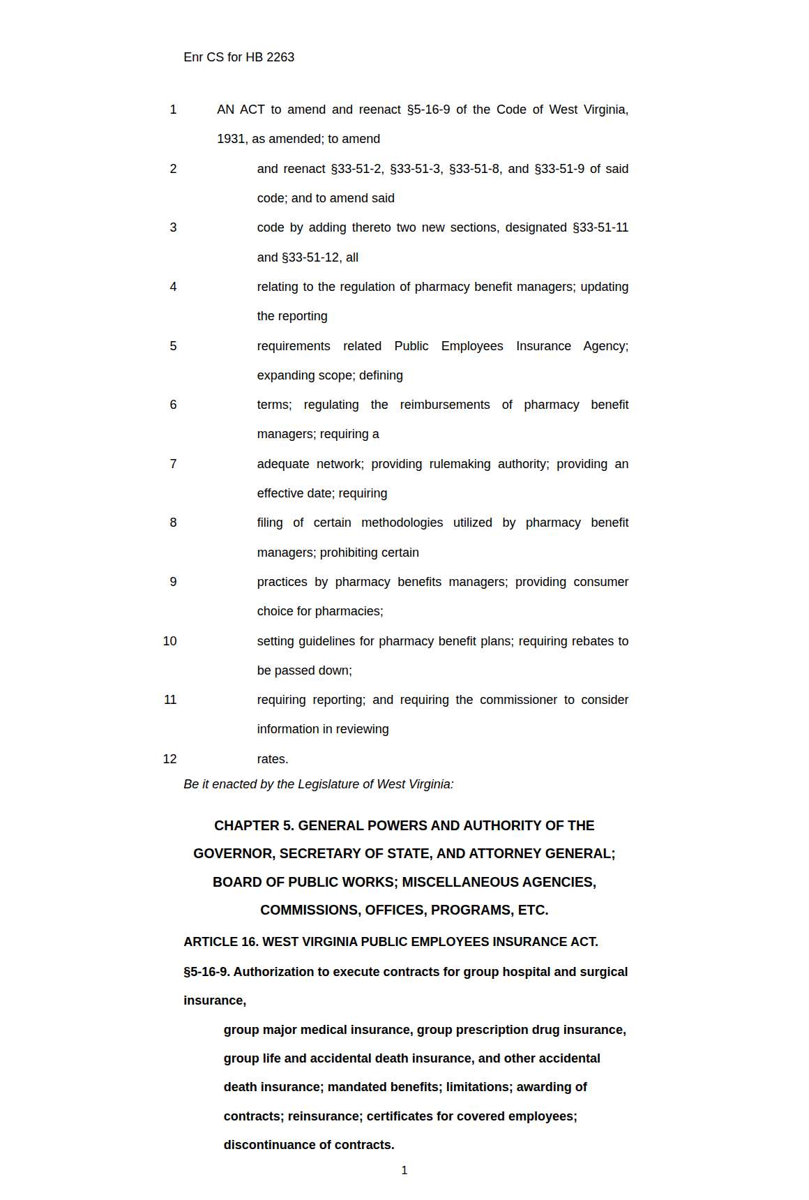Enr CS for HB 2263
AN ACT to amend and reenact §5-16-9 of the Code of West Virginia, 1931, as amended; to amend
and reenact §33-51-2, §33-51-3, §33-51-8, and §33-51-9 of said code; and to amend said
code by adding thereto two new sections, designated §33-51-11 and §33-51-12, all
relating to the regulation of pharmacy benefit managers; updating the reporting
requirements related Public Employees Insurance Agency; expanding scope; defining
terms; regulating the reimbursements of pharmacy benefit managers; requiring a
adequate network; providing rulemaking authority; providing an effective date; requiring
filing of certain methodologies utilized by pharmacy benefit managers; prohibiting certain
practices by pharmacy benefits managers; providing consumer choice for pharmacies;
setting guidelines for pharmacy benefit plans; requiring rebates to be passed down;
requiring reporting; and requiring the commissioner to consider information in reviewing
rates.
Be it enacted by the Legislature of West Virginia:
CHAPTER 5. GENERAL POWERS AND AUTHORITY OF THE
GOVERNOR, SECRETARY OF STATE, AND ATTORNEY GENERAL;
BOARD OF PUBLIC WORKS; MISCELLANEOUS AGENCIES,
COMMISSIONS, OFFICES, PROGRAMS, ETC.
ARTICLE 16. WEST VIRGINIA PUBLIC EMPLOYEES INSURANCE ACT.
§5-16-9. Authorization to execute contracts for group hospital and surgical insurance, group major medical insurance, group prescription drug insurance, group life and accidental death insurance, and other accidental death insurance; mandated benefits; limitations; awarding of contracts; reinsurance; certificates for covered employees; discontinuance of contracts.
1